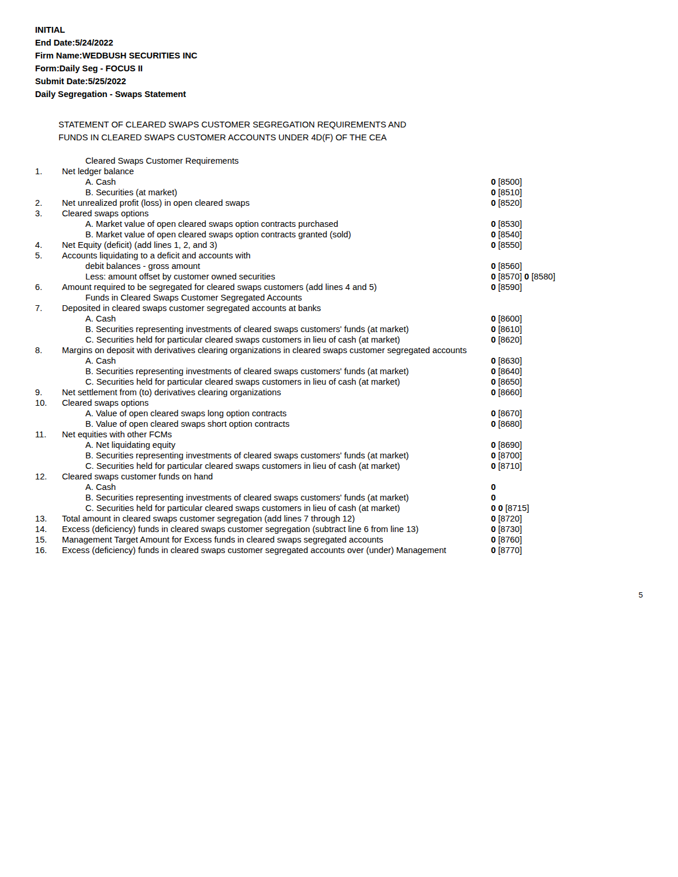INITIAL
End Date:5/24/2022
Firm Name:WEDBUSH SECURITIES INC
Form:Daily Seg - FOCUS II
Submit Date:5/25/2022
Daily Segregation - Swaps Statement
STATEMENT OF CLEARED SWAPS CUSTOMER SEGREGATION REQUIREMENTS AND
FUNDS IN CLEARED SWAPS CUSTOMER ACCOUNTS UNDER 4D(F) OF THE CEA
| | Cleared Swaps Customer Requirements | |
| 1. | Net ledger balance | |
| | A. Cash | 0 [8500] |
| | B. Securities (at market) | 0 [8510] |
| 2. | Net unrealized profit (loss) in open cleared swaps | 0 [8520] |
| 3. | Cleared swaps options | |
| | A. Market value of open cleared swaps option contracts purchased | 0 [8530] |
| | B. Market value of open cleared swaps option contracts granted (sold) | 0 [8540] |
| 4. | Net Equity (deficit) (add lines 1, 2, and 3) | 0 [8550] |
| 5. | Accounts liquidating to a deficit and accounts with | |
| | debit balances - gross amount | 0 [8560] |
| | Less: amount offset by customer owned securities | 0 [8570] 0 [8580] |
| 6. | Amount required to be segregated for cleared swaps customers (add lines 4 and 5) | 0 [8590] |
| | Funds in Cleared Swaps Customer Segregated Accounts | |
| 7. | Deposited in cleared swaps customer segregated accounts at banks | |
| | A. Cash | 0 [8600] |
| | B. Securities representing investments of cleared swaps customers' funds (at market) | 0 [8610] |
| | C. Securities held for particular cleared swaps customers in lieu of cash (at market) | 0 [8620] |
| 8. | Margins on deposit with derivatives clearing organizations in cleared swaps customer segregated accounts | |
| | A. Cash | 0 [8630] |
| | B. Securities representing investments of cleared swaps customers' funds (at market) | 0 [8640] |
| | C. Securities held for particular cleared swaps customers in lieu of cash (at market) | 0 [8650] |
| 9. | Net settlement from (to) derivatives clearing organizations | 0 [8660] |
| 10. | Cleared swaps options | |
| | A. Value of open cleared swaps long option contracts | 0 [8670] |
| | B. Value of open cleared swaps short option contracts | 0 [8680] |
| 11. | Net equities with other FCMs | |
| | A. Net liquidating equity | 0 [8690] |
| | B. Securities representing investments of cleared swaps customers' funds (at market) | 0 [8700] |
| | C. Securities held for particular cleared swaps customers in lieu of cash (at market) | 0 [8710] |
| 12. | Cleared swaps customer funds on hand | |
| | A. Cash | 0 |
| | B. Securities representing investments of cleared swaps customers' funds (at market) | 0 |
| | C. Securities held for particular cleared swaps customers in lieu of cash (at market) | 0 0 [8715] |
| 13. | Total amount in cleared swaps customer segregation (add lines 7 through 12) | 0 [8720] |
| 14. | Excess (deficiency) funds in cleared swaps customer segregation (subtract line 6 from line 13) | 0 [8730] |
| 15. | Management Target Amount for Excess funds in cleared swaps segregated accounts | 0 [8760] |
| 16. | Excess (deficiency) funds in cleared swaps customer segregated accounts over (under) Management | 0 [8770] |
5